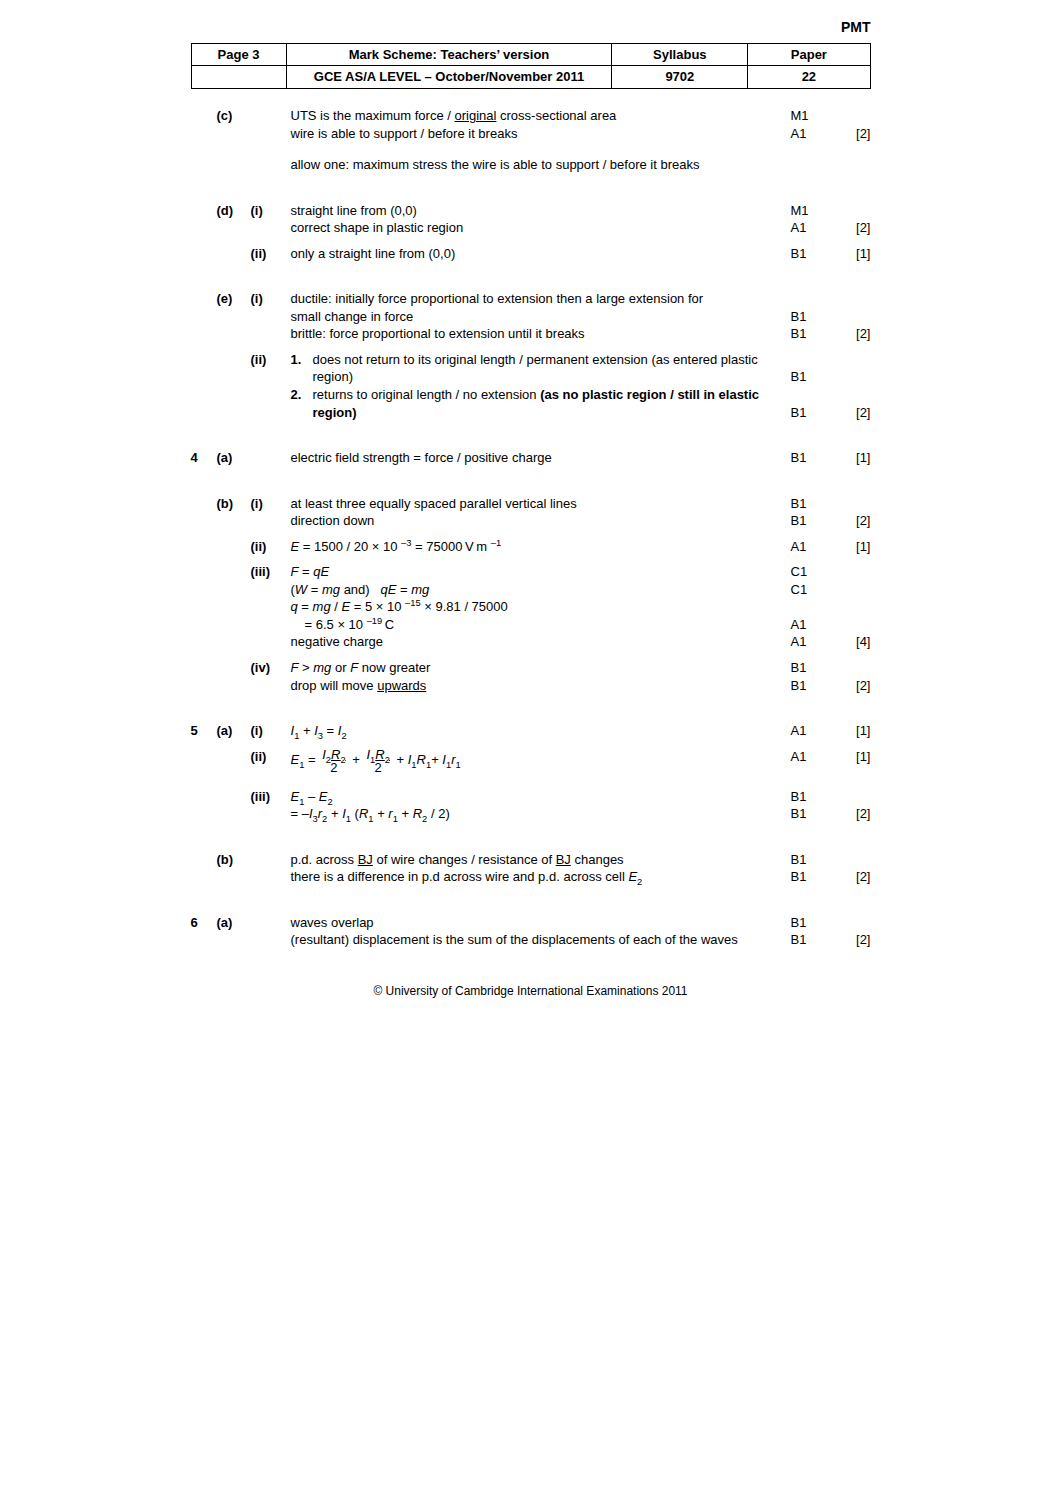PMT
| Page 3 | Mark Scheme: Teachers’ version | Syllabus | Paper |
| | GCE AS/A LEVEL – October/November 2011 | 9702 | 22 |
| | (c) | | UTS is the maximum force / original cross-sectional area | M1 | |
| | | | wire is able to support / before it breaks | A1 | [2] |
| | | | allow one: maximum stress the wire is able to support / before it breaks | | |
| | (d) | (i) | straight line from (0,0) | M1 | |
| | | | correct shape in plastic region | A1 | [2] |
| | | (ii) | only a straight line from (0,0) | B1 | [1] |
| | (e) | (i) | ductile: initially force proportional to extension then a large extension for | | |
| | | | small change in force | B1 | |
| | | | brittle: force proportional to extension until it breaks | B1 | [2] |
| | | (ii) | / 1. / does not return to its original length / permanent extension (as entered plastic region) / | B1 | |
| | | | / 2. / returns to original length / no extension (as no plastic region / still in elastic region) / | B1 | [2] |
| 4 | (a) | | electric field strength = force / positive charge | B1 | [1] |
| | (b) | (i) | at least three equally spaced parallel vertical lines | B1 | |
| | | | direction down | B1 | [2] |
| | | (ii) | E = 1500 / 20 × 10 –3 = 75000 V m –1 | A1 | [1] |
| | | (iii) | F = qE | C1 | |
| | | | ( W = mg and) qE = mg | C1 | |
| | | | q = mg / E = 5 × 10 –15 × 9.81 / 75000 | | |
| | | | = 6.5 × 10 –19 C | A1 | |
| | | | negative charge | A1 | [4] |
| | | (iv) | F > mg or F now greater | B1 | |
| | | | drop will move upwards | B1 | [2] |
| 5 | (a) | (i) | I 1 + I 3 = I 2 | A1 | [1] |
| | | (ii) | E 1 = I 2 R 2 2 + I 1 R 2 2 + I 1 R 1 + I 1 r 1 | A1 | [1] |
| | | (iii) | E 1 – E 2 | B1 | |
| | | | = – I 3 r 2 + I 1 ( R 1 + r 1 + R 2 / 2) | B1 | [2] |
| | (b) | | p.d. across BJ of wire changes / resistance of BJ changes | B1 | |
| | | | there is a difference in p.d across wire and p.d. across cell E 2 | B1 | [2] |
| 6 | (a) | | waves overlap | B1 | |
| | | | (resultant) displacement is the sum of the displacements of each of the waves | B1 | [2] |
© University of Cambridge International Examinations 2011